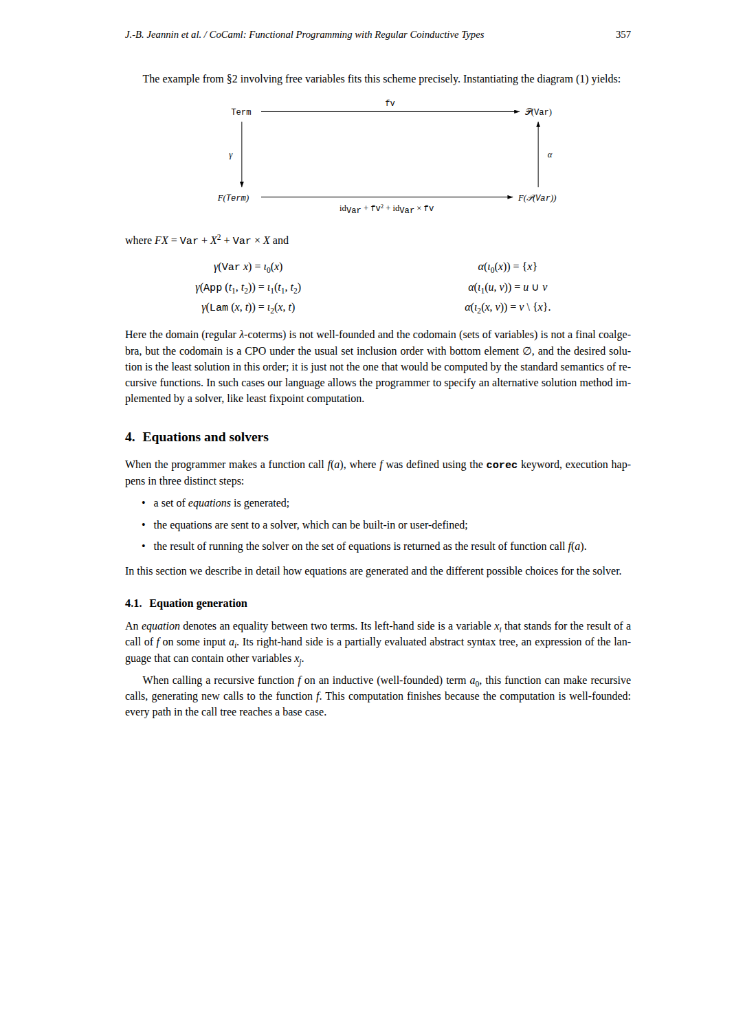J.-B. Jeannin et al. / CoCaml: Functional Programming with Regular Coinductive Types 357
The example from §2 involving free variables fits this scheme precisely. Instantiating the diagram (1) yields:
Term 𝒫(Var) F(Term) F(𝒫(Var)) fv γ α idVar + fv2 + idVar × fv
where FX = Var + X2 + Var × X and
γ(Var x) = ι0(x)
α(ι0(x)) = {x}
γ(App (t1, t2)) = ι1(t1, t2)
α(ι1(u, v)) = u ∪ v
γ(Lam (x, t)) = ι2(x, t)
α(ι2(x, v)) = v \ {x}.
Here the domain (regular λ-coterms) is not well-founded and the codomain (sets of variables) is not a final coalgebra, but the codomain is a CPO under the usual set inclusion order with bottom element ∅, and the desired solution is the least solution in this order; it is just not the one that would be computed by the standard semantics of recursive functions. In such cases our language allows the programmer to specify an alternative solution method implemented by a solver, like least fixpoint computation.
4. Equations and solvers
When the programmer makes a function call f(a), where f was defined using the corec keyword, execution happens in three distinct steps:
a set of equations is generated;
the equations are sent to a solver, which can be built-in or user-defined;
the result of running the solver on the set of equations is returned as the result of function call f(a).
In this section we describe in detail how equations are generated and the different possible choices for the solver.
4.1. Equation generation
An equation denotes an equality between two terms. Its left-hand side is a variable xi that stands for the result of a call of f on some input ai. Its right-hand side is a partially evaluated abstract syntax tree, an expression of the language that can contain other variables xj.
When calling a recursive function f on an inductive (well-founded) term a0, this function can make recursive calls, generating new calls to the function f. This computation finishes because the computation is well-founded: every path in the call tree reaches a base case.